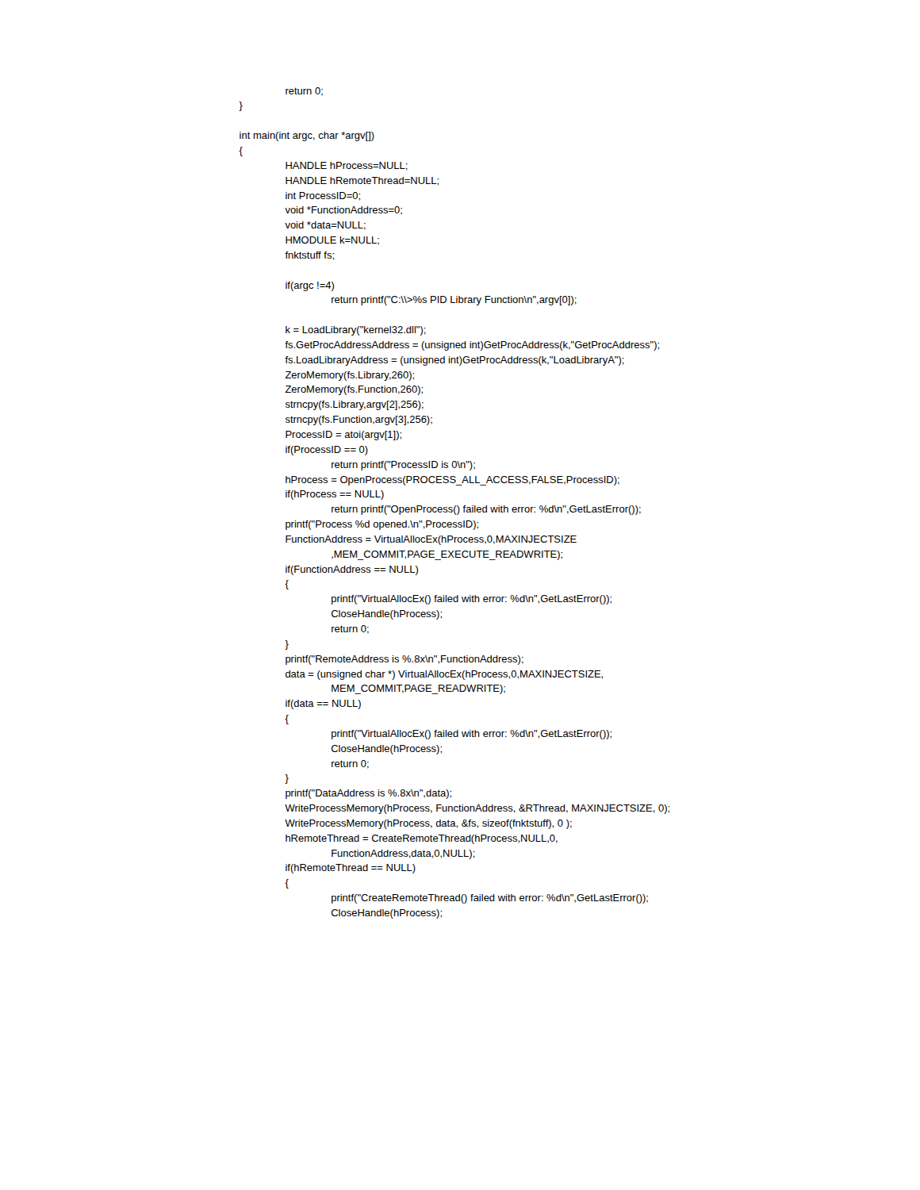return 0;
}

int main(int argc, char *argv[])
{
		HANDLE hProcess=NULL;
		HANDLE hRemoteThread=NULL;
		int ProcessID=0;
		void *FunctionAddress=0;
		void *data=NULL;
		HMODULE k=NULL;
		fnktstuff fs;

		if(argc !=4)
				return printf("C:\\>%s PID Library Function\n",argv[0]);

		k = LoadLibrary("kernel32.dll");
		fs.GetProcAddressAddress = (unsigned int)GetProcAddress(k,"GetProcAddress");
		fs.LoadLibraryAddress = (unsigned int)GetProcAddress(k,"LoadLibraryA");
		ZeroMemory(fs.Library,260);
		ZeroMemory(fs.Function,260);
		strncpy(fs.Library,argv[2],256);
		strncpy(fs.Function,argv[3],256);
		ProcessID = atoi(argv[1]);
		if(ProcessID == 0)
				return printf("ProcessID is 0\n");
		hProcess = OpenProcess(PROCESS_ALL_ACCESS,FALSE,ProcessID);
		if(hProcess == NULL)
				return printf("OpenProcess() failed with error: %d\n",GetLastError());
		printf("Process %d opened.\n",ProcessID);
		FunctionAddress = VirtualAllocEx(hProcess,0,MAXINJECTSIZE
				,MEM_COMMIT,PAGE_EXECUTE_READWRITE);
		if(FunctionAddress == NULL)
		{
				printf("VirtualAllocEx() failed with error: %d\n",GetLastError());
				CloseHandle(hProcess);
				return 0;
		}
		printf("RemoteAddress is %.8x\n",FunctionAddress);
		data = (unsigned char *) VirtualAllocEx(hProcess,0,MAXINJECTSIZE,
				MEM_COMMIT,PAGE_READWRITE);
		if(data == NULL)
		{
				printf("VirtualAllocEx() failed with error: %d\n",GetLastError());
				CloseHandle(hProcess);
				return 0;
		}
		printf("DataAddress is %.8x\n",data);
		WriteProcessMemory(hProcess, FunctionAddress, &RThread, MAXINJECTSIZE, 0);
		WriteProcessMemory(hProcess, data, &fs, sizeof(fnktstuff), 0 );
		hRemoteThread = CreateRemoteThread(hProcess,NULL,0,
				FunctionAddress,data,0,NULL);
		if(hRemoteThread == NULL)
		{
				printf("CreateRemoteThread() failed with error: %d\n",GetLastError());
				CloseHandle(hProcess);